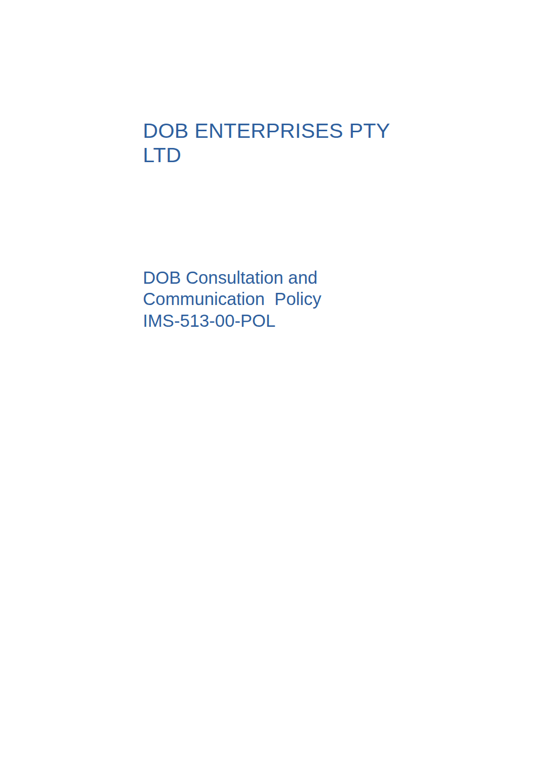DOB ENTERPRISES PTY LTD
DOB Consultation and Communication Policy IMS-513-00-POL